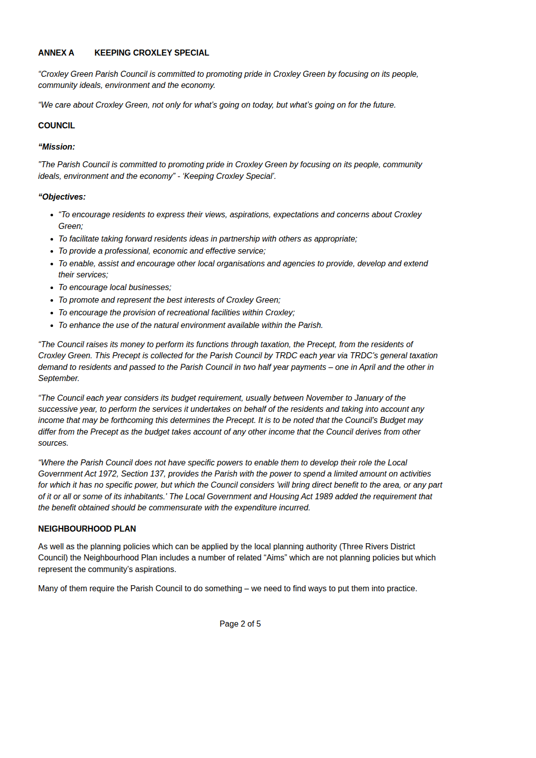ANNEX AKEEPING CROXLEY SPECIAL
“Croxley Green Parish Council is committed to promoting pride in Croxley Green by focusing on its people, community ideals, environment and the economy.
“We care about Croxley Green, not only for what’s going on today, but what’s going on for the future.
COUNCIL
“Mission:
"The Parish Council is committed to promoting pride in Croxley Green by focusing on its people, community ideals, environment and the economy” - ‘Keeping Croxley Special’.
“Objectives:
“To encourage residents to express their views, aspirations, expectations and concerns about Croxley Green;
To facilitate taking forward residents ideas in partnership with others as appropriate;
To provide a professional, economic and effective service;
To enable, assist and encourage other local organisations and agencies to provide, develop and extend their services;
To encourage local businesses;
To promote and represent the best interests of Croxley Green;
To encourage the provision of recreational facilities within Croxley;
To enhance the use of the natural environment available within the Parish.
“The Council raises its money to perform its functions through taxation, the Precept, from the residents of Croxley Green. This Precept is collected for the Parish Council by TRDC each year via TRDC's general taxation demand to residents and passed to the Parish Council in two half year payments – one in April and the other in September.
“The Council each year considers its budget requirement, usually between November to January of the successive year, to perform the services it undertakes on behalf of the residents and taking into account any income that may be forthcoming this determines the Precept. It is to be noted that the Council's Budget may differ from the Precept as the budget takes account of any other income that the Council derives from other sources.
“Where the Parish Council does not have specific powers to enable them to develop their role the Local Government Act 1972, Section 137, provides the Parish with the power to spend a limited amount on activities for which it has no specific power, but which the Council considers 'will bring direct benefit to the area, or any part of it or all or some of its inhabitants.' The Local Government and Housing Act 1989 added the requirement that the benefit obtained should be commensurate with the expenditure incurred.
NEIGHBOURHOOD PLAN
As well as the planning policies which can be applied by the local planning authority (Three Rivers District Council) the Neighbourhood Plan includes a number of related “Aims” which are not planning policies but which represent the community’s aspirations.
Many of them require the Parish Council to do something – we need to find ways to put them into practice.
Page 2 of 5